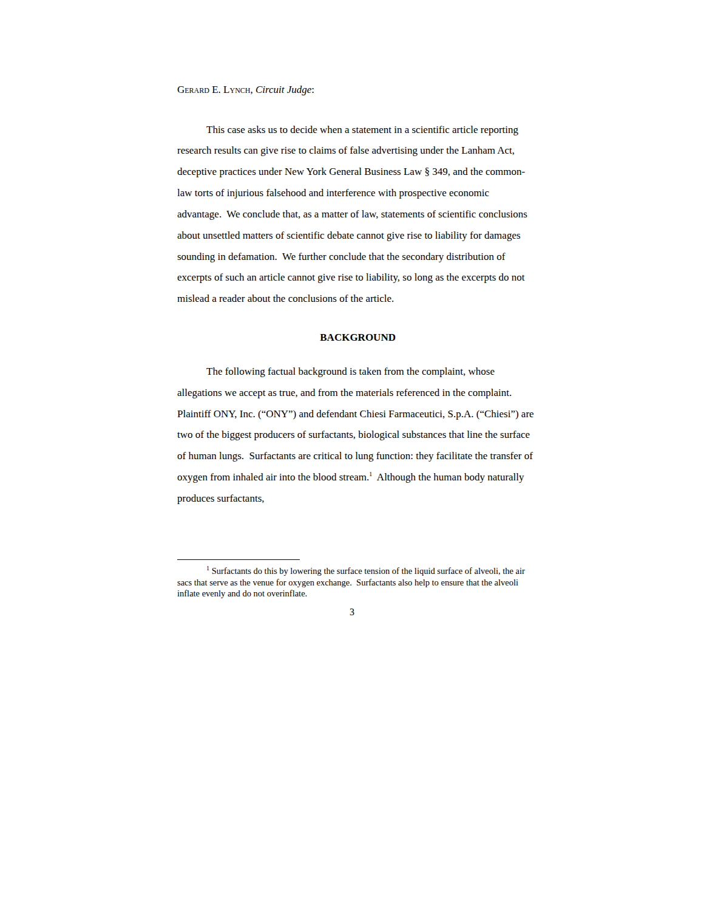Gerard E. Lynch, Circuit Judge:
This case asks us to decide when a statement in a scientific article reporting research results can give rise to claims of false advertising under the Lanham Act, deceptive practices under New York General Business Law § 349, and the common-law torts of injurious falsehood and interference with prospective economic advantage. We conclude that, as a matter of law, statements of scientific conclusions about unsettled matters of scientific debate cannot give rise to liability for damages sounding in defamation. We further conclude that the secondary distribution of excerpts of such an article cannot give rise to liability, so long as the excerpts do not mislead a reader about the conclusions of the article.
BACKGROUND
The following factual background is taken from the complaint, whose allegations we accept as true, and from the materials referenced in the complaint. Plaintiff ONY, Inc. (“ONY”) and defendant Chiesi Farmaceutici, S.p.A. (“Chiesi”) are two of the biggest producers of surfactants, biological substances that line the surface of human lungs. Surfactants are critical to lung function: they facilitate the transfer of oxygen from inhaled air into the blood stream.1 Although the human body naturally produces surfactants,
1 Surfactants do this by lowering the surface tension of the liquid surface of alveoli, the air sacs that serve as the venue for oxygen exchange. Surfactants also help to ensure that the alveoli inflate evenly and do not overinflate.
3